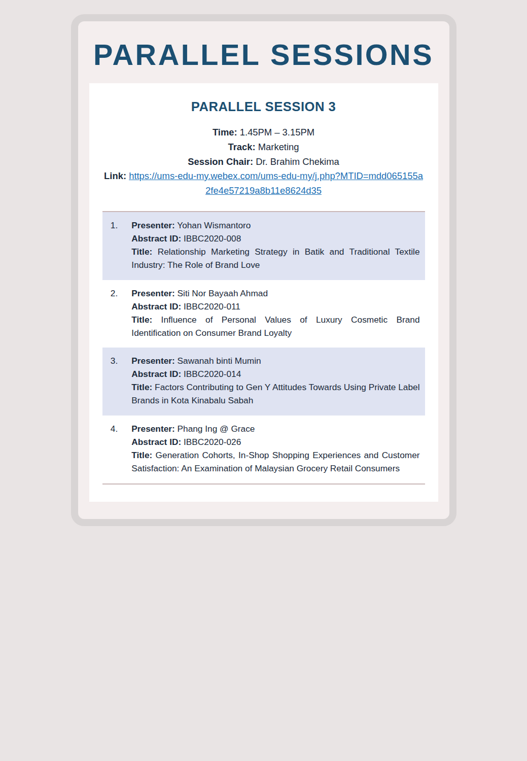PARALLEL SESSIONS
PARALLEL SESSION 3
Time: 1.45PM – 3.15PM
Track: Marketing
Session Chair: Dr. Brahim Chekima
Link: https://ums-edu-my.webex.com/ums-edu-my/j.php?MTID=mdd065155a2fe4e57219a8b11e8624d35
Presenter: Yohan Wismantoro
Abstract ID: IBBC2020-008
Title: Relationship Marketing Strategy in Batik and Traditional Textile Industry: The Role of Brand Love
Presenter: Siti Nor Bayaah Ahmad
Abstract ID: IBBC2020-011
Title: Influence of Personal Values of Luxury Cosmetic Brand Identification on Consumer Brand Loyalty
Presenter: Sawanah binti Mumin
Abstract ID: IBBC2020-014
Title: Factors Contributing to Gen Y Attitudes Towards Using Private Label Brands in Kota Kinabalu Sabah
Presenter: Phang Ing @ Grace
Abstract ID: IBBC2020-026
Title: Generation Cohorts, In-Shop Shopping Experiences and Customer Satisfaction: An Examination of Malaysian Grocery Retail Consumers